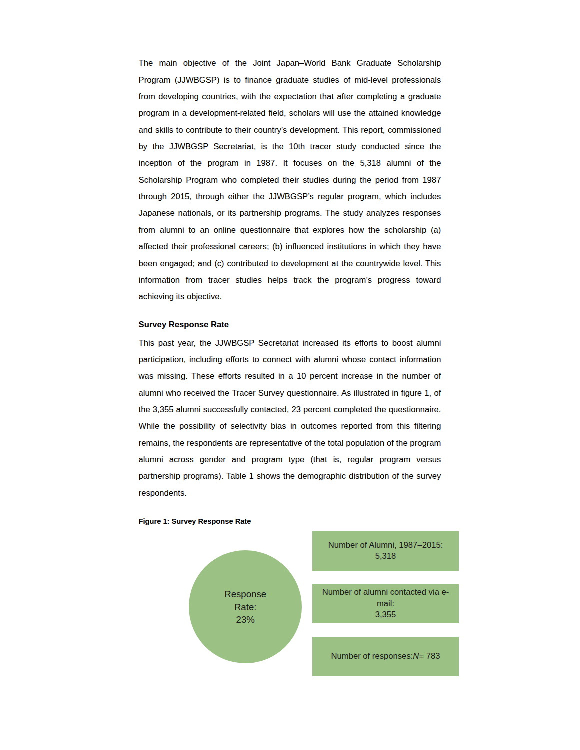The main objective of the Joint Japan–World Bank Graduate Scholarship Program (JJWBGSP) is to finance graduate studies of mid-level professionals from developing countries, with the expectation that after completing a graduate program in a development-related field, scholars will use the attained knowledge and skills to contribute to their country’s development. This report, commissioned by the JJWBGSP Secretariat, is the 10th tracer study conducted since the inception of the program in 1987. It focuses on the 5,318 alumni of the Scholarship Program who completed their studies during the period from 1987 through 2015, through either the JJWBGSP’s regular program, which includes Japanese nationals, or its partnership programs. The study analyzes responses from alumni to an online questionnaire that explores how the scholarship (a) affected their professional careers; (b) influenced institutions in which they have been engaged; and (c) contributed to development at the countrywide level. This information from tracer studies helps track the program’s progress toward achieving its objective.
Survey Response Rate
This past year, the JJWBGSP Secretariat increased its efforts to boost alumni participation, including efforts to connect with alumni whose contact information was missing. These efforts resulted in a 10 percent increase in the number of alumni who received the Tracer Survey questionnaire. As illustrated in figure 1, of the 3,355 alumni successfully contacted, 23 percent completed the questionnaire. While the possibility of selectivity bias in outcomes reported from this filtering remains, the respondents are representative of the total population of the program alumni across gender and program type (that is, regular program versus partnership programs). Table 1 shows the demographic distribution of the survey respondents.
Figure 1: Survey Response Rate
Response
Rate:
23%
Number of Alumni, 1987–2015:
5,318
Number of alumni contacted via e-mail:
3,355
Number of responses:
N = 783